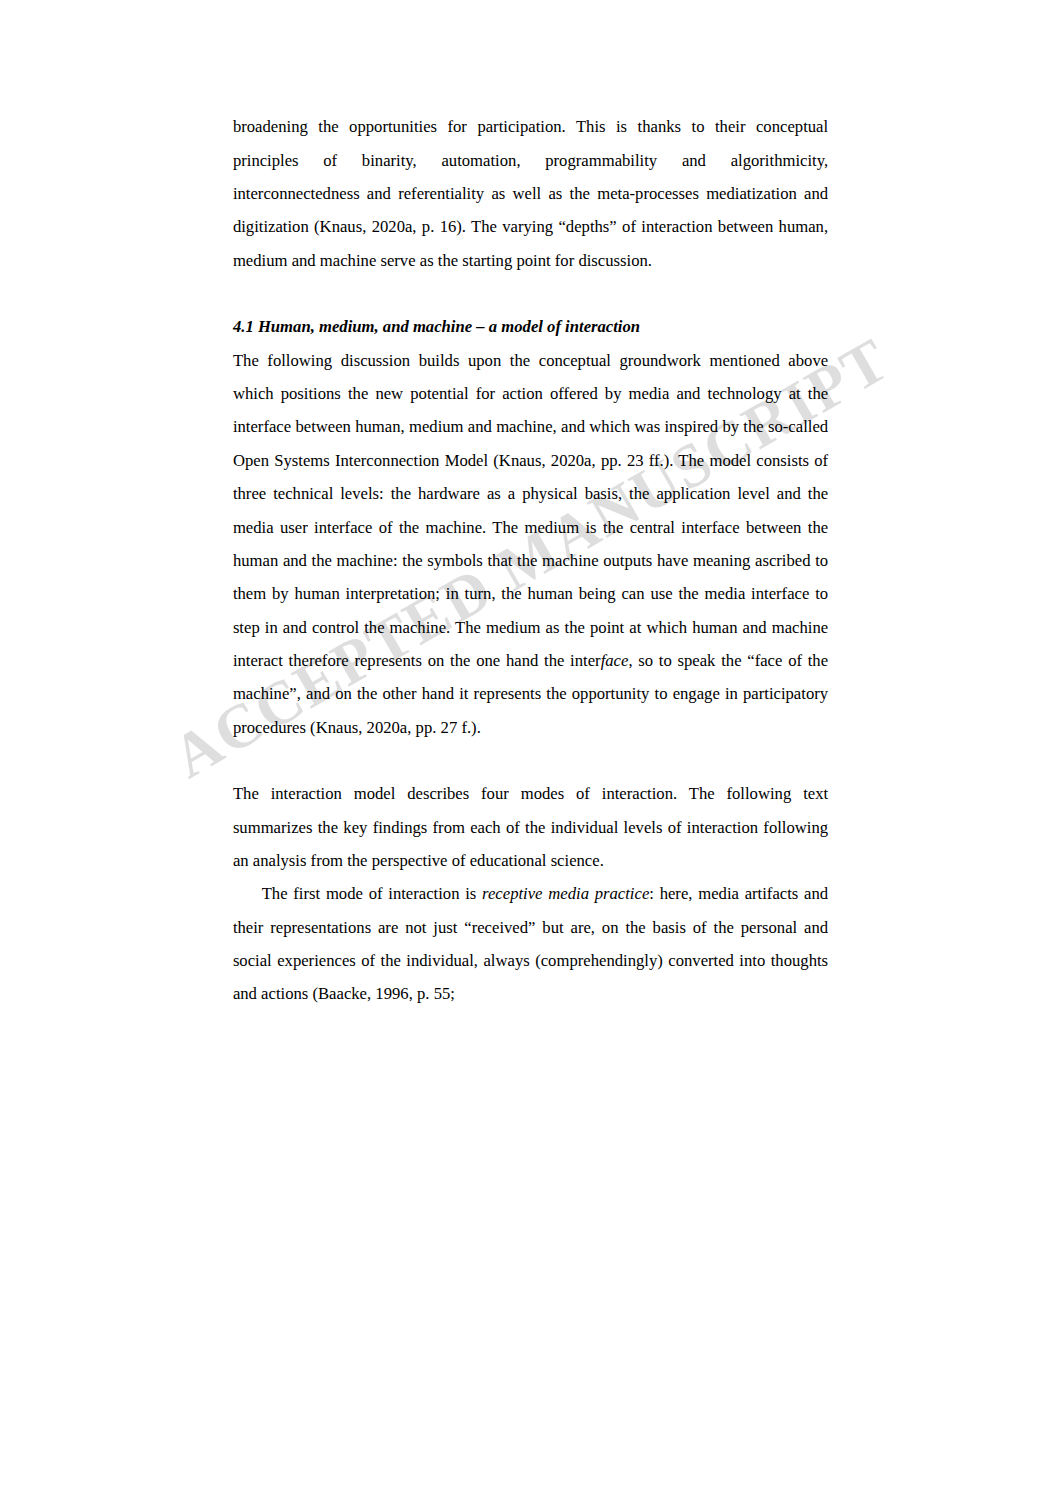ACCEPTED MANUSCRIPT
broadening the opportunities for participation. This is thanks to their conceptual principles of binarity, automation, programmability and algorithmicity, interconnectedness and referentiality as well as the meta-processes mediatization and digitization (Knaus, 2020a, p. 16). The varying “depths” of interaction between human, medium and machine serve as the starting point for discussion.
4.1 Human, medium, and machine – a model of interaction
The following discussion builds upon the conceptual groundwork mentioned above which positions the new potential for action offered by media and technology at the interface between human, medium and machine, and which was inspired by the so-called Open Systems Interconnection Model (Knaus, 2020a, pp. 23 ff.). The model consists of three technical levels: the hardware as a physical basis, the application level and the media user interface of the machine. The medium is the central interface between the human and the machine: the symbols that the machine outputs have meaning ascribed to them by human interpretation; in turn, the human being can use the media interface to step in and control the machine. The medium as the point at which human and machine interact therefore represents on the one hand the interface, so to speak the “face of the machine”, and on the other hand it represents the opportunity to engage in participatory procedures (Knaus, 2020a, pp. 27 f.).
The interaction model describes four modes of interaction. The following text summarizes the key findings from each of the individual levels of interaction following an analysis from the perspective of educational science.
The first mode of interaction is receptive media practice: here, media artifacts and their representations are not just “received” but are, on the basis of the personal and social experiences of the individual, always (comprehendingly) converted into thoughts and actions (Baacke, 1996, p. 55;